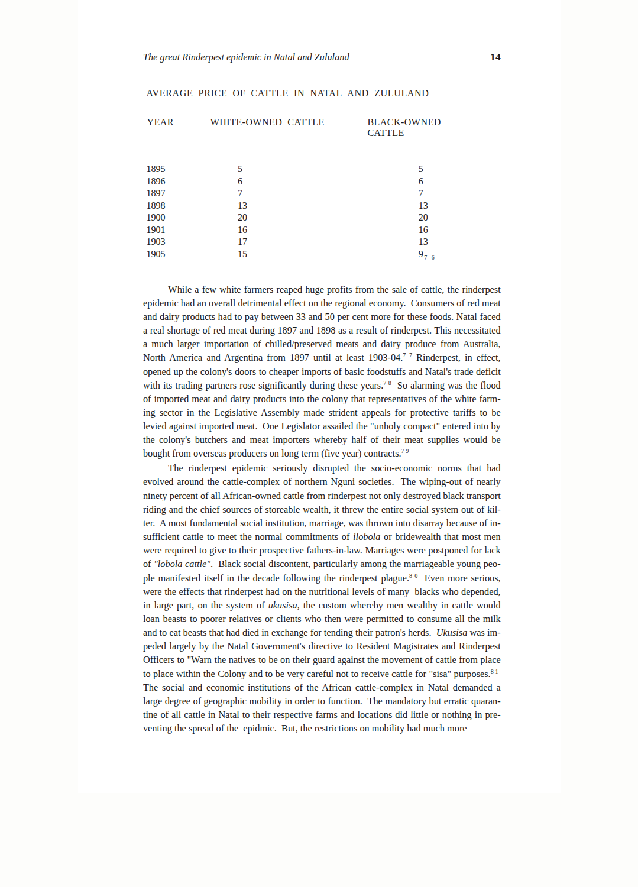The great Rinderpest epidemic in Natal and Zululand
14
AVERAGE PRICE OF CATTLE IN NATAL AND ZULULAND
| YEAR | WHITE-OWNED CATTLE | BLACK-OWNED CATTLE |
| --- | --- | --- |
| 1895 | 5 | 5 |
| 1896 | 6 | 6 |
| 1897 | 7 | 7 |
| 1898 | 13 | 13 |
| 1900 | 20 | 20 |
| 1901 | 16 | 16 |
| 1903 | 17 | 13 |
| 1905 | 15 | 9 7 6 |
While a few white farmers reaped huge profits from the sale of cattle, the rinderpest epidemic had an overall detrimental effect on the regional economy. Consumers of red meat and dairy products had to pay between 33 and 50 per cent more for these foods. Natal faced a real shortage of red meat during 1897 and 1898 as a result of rinderpest. This necessitated a much larger importation of chilled/preserved meats and dairy produce from Australia, North America and Argentina from 1897 until at least 1903-04.7 7 Rinderpest, in effect, opened up the colony's doors to cheaper imports of basic foodstuffs and Natal's trade deficit with its trading partners rose significantly during these years.7 8 So alarming was the flood of imported meat and dairy products into the colony that representatives of the white farming sector in the Legislative Assembly made strident appeals for protective tariffs to be levied against imported meat. One Legislator assailed the "unholy compact" entered into by the colony's butchers and meat importers whereby half of their meat supplies would be bought from overseas producers on long term (five year) contracts.7 9
The rinderpest epidemic seriously disrupted the socio-economic norms that had evolved around the cattle-complex of northern Nguni societies. The wiping-out of nearly ninety percent of all African-owned cattle from rinderpest not only destroyed black transport riding and the chief sources of storeable wealth, it threw the entire social system out of kilter. A most fundamental social institution, marriage, was thrown into disarray because of insufficient cattle to meet the normal commitments of ilobola or bridewealth that most men were required to give to their prospective fathers-in-law. Marriages were postponed for lack of "lobola cattle". Black social discontent, particularly among the marriageable young people manifested itself in the decade following the rinderpest plague.8 0 Even more serious, were the effects that rinderpest had on the nutritional levels of many blacks who depended, in large part, on the system of ukusisa, the custom whereby men wealthy in cattle would loan beasts to poorer relatives or clients who then were permitted to consume all the milk and to eat beasts that had died in exchange for tending their patron's herds. Ukusisa was impeded largely by the Natal Government's directive to Resident Magistrates and Rinderpest Officers to "Warn the natives to be on their guard against the movement of cattle from place to place within the Colony and to be very careful not to receive cattle for "sisa" purposes.8 1 The social and economic institutions of the African cattle-complex in Natal demanded a large degree of geographic mobility in order to function. The mandatory but erratic quarantine of all cattle in Natal to their respective farms and locations did little or nothing in preventing the spread of the epidmic. But, the restrictions on mobility had much more